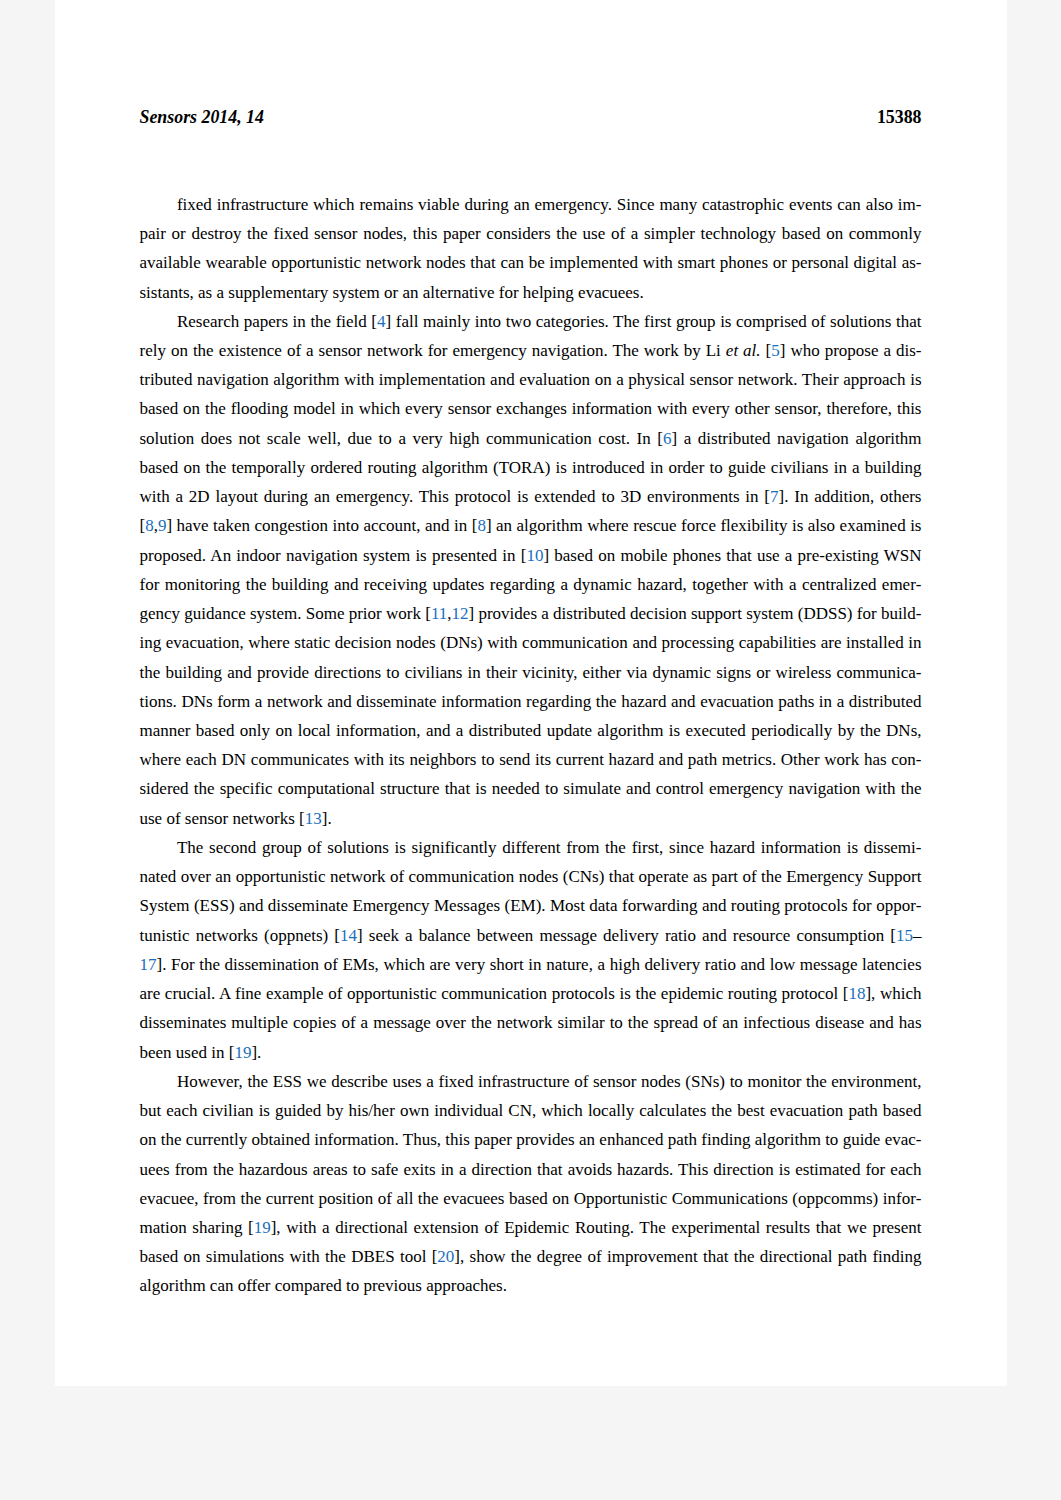Sensors 2014, 14 15388
fixed infrastructure which remains viable during an emergency. Since many catastrophic events can also impair or destroy the fixed sensor nodes, this paper considers the use of a simpler technology based on commonly available wearable opportunistic network nodes that can be implemented with smart phones or personal digital assistants, as a supplementary system or an alternative for helping evacuees.
Research papers in the field [4] fall mainly into two categories. The first group is comprised of solutions that rely on the existence of a sensor network for emergency navigation. The work by Li et al. [5] who propose a distributed navigation algorithm with implementation and evaluation on a physical sensor network. Their approach is based on the flooding model in which every sensor exchanges information with every other sensor, therefore, this solution does not scale well, due to a very high communication cost. In [6] a distributed navigation algorithm based on the temporally ordered routing algorithm (TORA) is introduced in order to guide civilians in a building with a 2D layout during an emergency. This protocol is extended to 3D environments in [7]. In addition, others [8,9] have taken congestion into account, and in [8] an algorithm where rescue force flexibility is also examined is proposed. An indoor navigation system is presented in [10] based on mobile phones that use a pre-existing WSN for monitoring the building and receiving updates regarding a dynamic hazard, together with a centralized emergency guidance system. Some prior work [11,12] provides a distributed decision support system (DDSS) for building evacuation, where static decision nodes (DNs) with communication and processing capabilities are installed in the building and provide directions to civilians in their vicinity, either via dynamic signs or wireless communications. DNs form a network and disseminate information regarding the hazard and evacuation paths in a distributed manner based only on local information, and a distributed update algorithm is executed periodically by the DNs, where each DN communicates with its neighbors to send its current hazard and path metrics. Other work has considered the specific computational structure that is needed to simulate and control emergency navigation with the use of sensor networks [13].
The second group of solutions is significantly different from the first, since hazard information is disseminated over an opportunistic network of communication nodes (CNs) that operate as part of the Emergency Support System (ESS) and disseminate Emergency Messages (EM). Most data forwarding and routing protocols for opportunistic networks (oppnets) [14] seek a balance between message delivery ratio and resource consumption [15–17]. For the dissemination of EMs, which are very short in nature, a high delivery ratio and low message latencies are crucial. A fine example of opportunistic communication protocols is the epidemic routing protocol [18], which disseminates multiple copies of a message over the network similar to the spread of an infectious disease and has been used in [19].
However, the ESS we describe uses a fixed infrastructure of sensor nodes (SNs) to monitor the environment, but each civilian is guided by his/her own individual CN, which locally calculates the best evacuation path based on the currently obtained information. Thus, this paper provides an enhanced path finding algorithm to guide evacuees from the hazardous areas to safe exits in a direction that avoids hazards. This direction is estimated for each evacuee, from the current position of all the evacuees based on Opportunistic Communications (oppcomms) information sharing [19], with a directional extension of Epidemic Routing. The experimental results that we present based on simulations with the DBES tool [20], show the degree of improvement that the directional path finding algorithm can offer compared to previous approaches.